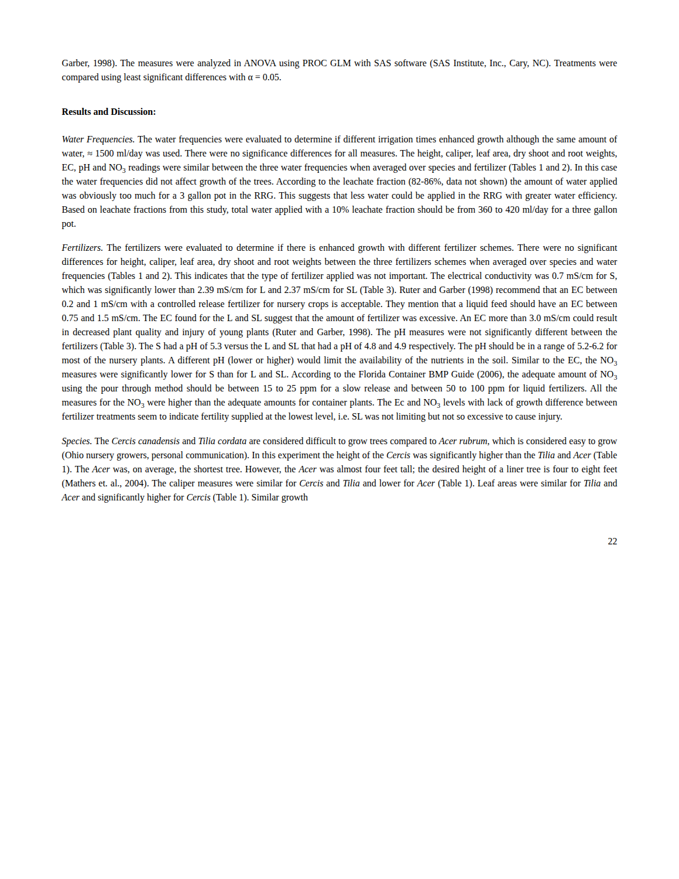Garber, 1998). The measures were analyzed in ANOVA using PROC GLM with SAS software (SAS Institute, Inc., Cary, NC). Treatments were compared using least significant differences with α = 0.05.
Results and Discussion:
Water Frequencies. The water frequencies were evaluated to determine if different irrigation times enhanced growth although the same amount of water, ≈ 1500 ml/day was used. There were no significance differences for all measures. The height, caliper, leaf area, dry shoot and root weights, EC, pH and NO3 readings were similar between the three water frequencies when averaged over species and fertilizer (Tables 1 and 2). In this case the water frequencies did not affect growth of the trees. According to the leachate fraction (82-86%, data not shown) the amount of water applied was obviously too much for a 3 gallon pot in the RRG. This suggests that less water could be applied in the RRG with greater water efficiency. Based on leachate fractions from this study, total water applied with a 10% leachate fraction should be from 360 to 420 ml/day for a three gallon pot.
Fertilizers. The fertilizers were evaluated to determine if there is enhanced growth with different fertilizer schemes. There were no significant differences for height, caliper, leaf area, dry shoot and root weights between the three fertilizers schemes when averaged over species and water frequencies (Tables 1 and 2). This indicates that the type of fertilizer applied was not important. The electrical conductivity was 0.7 mS/cm for S, which was significantly lower than 2.39 mS/cm for L and 2.37 mS/cm for SL (Table 3). Ruter and Garber (1998) recommend that an EC between 0.2 and 1 mS/cm with a controlled release fertilizer for nursery crops is acceptable. They mention that a liquid feed should have an EC between 0.75 and 1.5 mS/cm. The EC found for the L and SL suggest that the amount of fertilizer was excessive. An EC more than 3.0 mS/cm could result in decreased plant quality and injury of young plants (Ruter and Garber, 1998). The pH measures were not significantly different between the fertilizers (Table 3). The S had a pH of 5.3 versus the L and SL that had a pH of 4.8 and 4.9 respectively. The pH should be in a range of 5.2-6.2 for most of the nursery plants. A different pH (lower or higher) would limit the availability of the nutrients in the soil. Similar to the EC, the NO3 measures were significantly lower for S than for L and SL. According to the Florida Container BMP Guide (2006), the adequate amount of NO3 using the pour through method should be between 15 to 25 ppm for a slow release and between 50 to 100 ppm for liquid fertilizers. All the measures for the NO3 were higher than the adequate amounts for container plants. The Ec and NO3 levels with lack of growth difference between fertilizer treatments seem to indicate fertility supplied at the lowest level, i.e. SL was not limiting but not so excessive to cause injury.
Species. The Cercis canadensis and Tilia cordata are considered difficult to grow trees compared to Acer rubrum, which is considered easy to grow (Ohio nursery growers, personal communication). In this experiment the height of the Cercis was significantly higher than the Tilia and Acer (Table 1). The Acer was, on average, the shortest tree. However, the Acer was almost four feet tall; the desired height of a liner tree is four to eight feet (Mathers et. al., 2004). The caliper measures were similar for Cercis and Tilia and lower for Acer (Table 1). Leaf areas were similar for Tilia and Acer and significantly higher for Cercis (Table 1). Similar growth
22